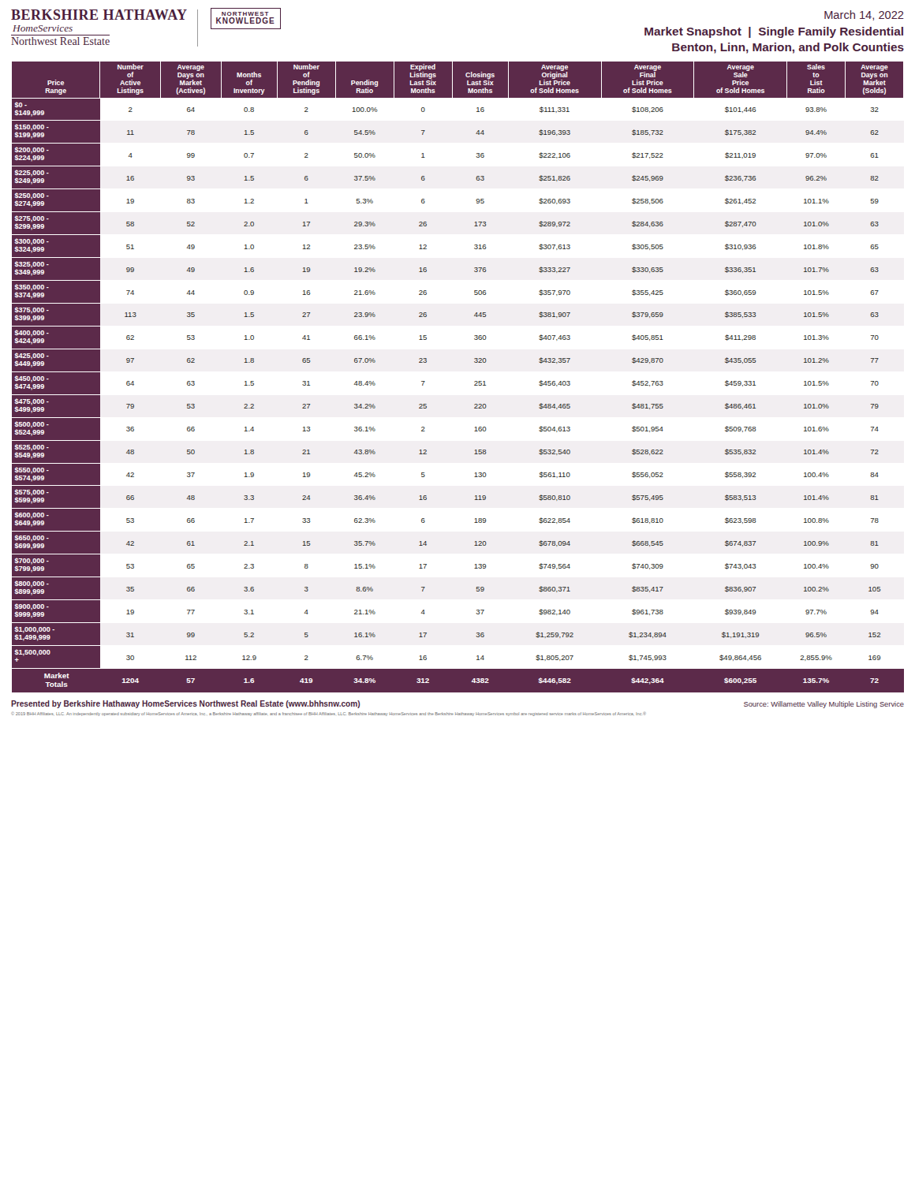BERKSHIRE HATHAWAY
HomeServices
Northwest Real Estate
NORTHWEST
KNOWLEDGE
March 14, 2022
Market Snapshot | Single Family Residential
Benton, Linn, Marion, and Polk Counties
| Price Range | Number of Active Listings | Average Days on Market (Actives) | Months of Inventory | Number of Pending Listings | Pending Ratio | Expired Listings Last Six Months | Closings Last Six Months | Average Original List Price of Sold Homes | Average Final List Price of Sold Homes | Average Sale Price of Sold Homes | Sales to List Ratio | Average Days on Market (Solds) |
| --- | --- | --- | --- | --- | --- | --- | --- | --- | --- | --- | --- | --- |
| $0 - $149,999 | 2 | 64 | 0.8 | 2 | 100.0% | 0 | 16 | $111,331 | $108,206 | $101,446 | 93.8% | 32 |
| $150,000 - $199,999 | 11 | 78 | 1.5 | 6 | 54.5% | 7 | 44 | $196,393 | $185,732 | $175,382 | 94.4% | 62 |
| $200,000 - $224,999 | 4 | 99 | 0.7 | 2 | 50.0% | 1 | 36 | $222,106 | $217,522 | $211,019 | 97.0% | 61 |
| $225,000 - $249,999 | 16 | 93 | 1.5 | 6 | 37.5% | 6 | 63 | $251,826 | $245,969 | $236,736 | 96.2% | 82 |
| $250,000 - $274,999 | 19 | 83 | 1.2 | 1 | 5.3% | 6 | 95 | $260,693 | $258,506 | $261,452 | 101.1% | 59 |
| $275,000 - $299,999 | 58 | 52 | 2.0 | 17 | 29.3% | 26 | 173 | $289,972 | $284,636 | $287,470 | 101.0% | 63 |
| $300,000 - $324,999 | 51 | 49 | 1.0 | 12 | 23.5% | 12 | 316 | $307,613 | $305,505 | $310,936 | 101.8% | 65 |
| $325,000 - $349,999 | 99 | 49 | 1.6 | 19 | 19.2% | 16 | 376 | $333,227 | $330,635 | $336,351 | 101.7% | 63 |
| $350,000 - $374,999 | 74 | 44 | 0.9 | 16 | 21.6% | 26 | 506 | $357,970 | $355,425 | $360,659 | 101.5% | 67 |
| $375,000 - $399,999 | 113 | 35 | 1.5 | 27 | 23.9% | 26 | 445 | $381,907 | $379,659 | $385,533 | 101.5% | 63 |
| $400,000 - $424,999 | 62 | 53 | 1.0 | 41 | 66.1% | 15 | 360 | $407,463 | $405,851 | $411,298 | 101.3% | 70 |
| $425,000 - $449,999 | 97 | 62 | 1.8 | 65 | 67.0% | 23 | 320 | $432,357 | $429,870 | $435,055 | 101.2% | 77 |
| $450,000 - $474,999 | 64 | 63 | 1.5 | 31 | 48.4% | 7 | 251 | $456,403 | $452,763 | $459,331 | 101.5% | 70 |
| $475,000 - $499,999 | 79 | 53 | 2.2 | 27 | 34.2% | 25 | 220 | $484,465 | $481,755 | $486,461 | 101.0% | 79 |
| $500,000 - $524,999 | 36 | 66 | 1.4 | 13 | 36.1% | 2 | 160 | $504,613 | $501,954 | $509,768 | 101.6% | 74 |
| $525,000 - $549,999 | 48 | 50 | 1.8 | 21 | 43.8% | 12 | 158 | $532,540 | $528,622 | $535,832 | 101.4% | 72 |
| $550,000 - $574,999 | 42 | 37 | 1.9 | 19 | 45.2% | 5 | 130 | $561,110 | $556,052 | $558,392 | 100.4% | 84 |
| $575,000 - $599,999 | 66 | 48 | 3.3 | 24 | 36.4% | 16 | 119 | $580,810 | $575,495 | $583,513 | 101.4% | 81 |
| $600,000 - $649,999 | 53 | 66 | 1.7 | 33 | 62.3% | 6 | 189 | $622,854 | $618,810 | $623,598 | 100.8% | 78 |
| $650,000 - $699,999 | 42 | 61 | 2.1 | 15 | 35.7% | 14 | 120 | $678,094 | $668,545 | $674,837 | 100.9% | 81 |
| $700,000 - $799,999 | 53 | 65 | 2.3 | 8 | 15.1% | 17 | 139 | $749,564 | $740,309 | $743,043 | 100.4% | 90 |
| $800,000 - $899,999 | 35 | 66 | 3.6 | 3 | 8.6% | 7 | 59 | $860,371 | $835,417 | $836,907 | 100.2% | 105 |
| $900,000 - $999,999 | 19 | 77 | 3.1 | 4 | 21.1% | 4 | 37 | $982,140 | $961,738 | $939,849 | 97.7% | 94 |
| $1,000,000 - $1,499,999 | 31 | 99 | 5.2 | 5 | 16.1% | 17 | 36 | $1,259,792 | $1,234,894 | $1,191,319 | 96.5% | 152 |
| $1,500,000 + | 30 | 112 | 12.9 | 2 | 6.7% | 16 | 14 | $1,805,207 | $1,745,993 | $49,864,456 | 2,855.9% | 169 |
| Market Totals | 1204 | 57 | 1.6 | 419 | 34.8% | 312 | 4382 | $446,582 | $442,364 | $600,255 | 135.7% | 72 |
Presented by Berkshire Hathaway HomeServices Northwest Real Estate (www.bhhsnw.com)
Source: Willamette Valley Multiple Listing Service
© 2019 BHH Affiliates, LLC. An independently operated subsidiary of HomeServices of America, Inc., a Berkshire Hathaway affiliate, and a franchisee of BHH Affiliates, LLC. Berkshire Hathaway HomeServices and the Berkshire Hathaway HomeServices symbol are registered service marks of HomeServices of America, Inc.®